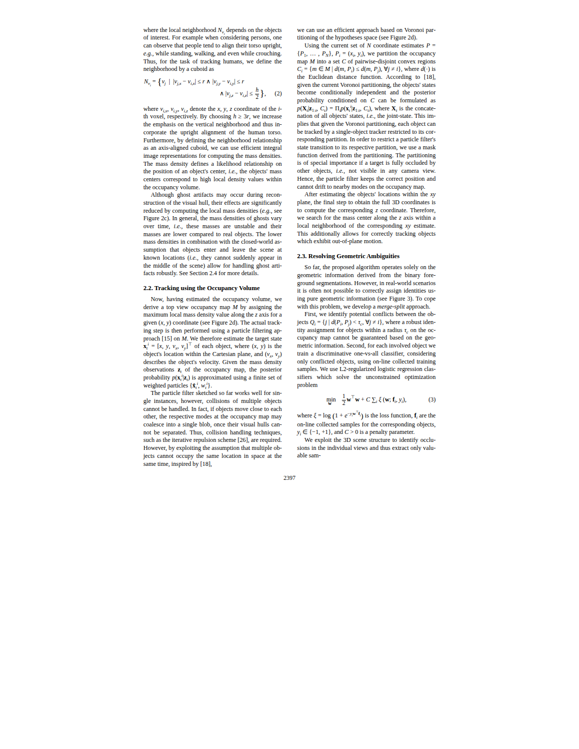where the local neighborhood Nvi depends on the objects of interest. For example when considering persons, one can observe that people tend to align their torso upright, e.g., while standing, walking, and even while crouching. Thus, for the task of tracking humans, we define the neighborhood by a cuboid as
Nvi = {vj | |vj,x − vi,x| ≤ r ∧ |vj,y − vi,y| ≤ r
∧ |vj,z − vi,z| ≤ h 2}, (2)
where vi,x, vi,y, vi,z denote the x, y, z coordinate of the i-th voxel, respectively. By choosing h ≥ 3r, we increase the emphasis on the vertical neighborhood and thus incorporate the upright alignment of the human torso. Furthermore, by defining the neighborhood relationship as an axis-aligned cuboid, we can use efficient integral image representations for computing the mass densities. The mass density defines a likelihood relationship on the position of an object's center, i.e., the objects' mass centers correspond to high local density values within the occupancy volume.
Although ghost artifacts may occur during reconstruction of the visual hull, their effects are significantly reduced by computing the local mass densities (e.g., see Figure 2c). In general, the mass densities of ghosts vary over time, i.e., these masses are unstable and their masses are lower compared to real objects. The lower mass densities in combination with the closed-world assumption that objects enter and leave the scene at known locations (i.e., they cannot suddenly appear in the middle of the scene) allow for handling ghost artifacts robustly. See Section 2.4 for more details.
2.2. Tracking using the Occupancy Volume
Now, having estimated the occupancy volume, we derive a top view occupancy map M by assigning the maximum local mass density value along the z axis for a given (x, y) coordinate (see Figure 2d). The actual tracking step is then performed using a particle filtering approach [15] on M. We therefore estimate the target state xti = [x, y, vx, vy]⊤ of each object, where (x, y) is the object's location within the Cartesian plane, and (vx, vy) describes the object's velocity. Given the mass density observations zt of the occupancy map, the posterior probability p(xti|zt) is approximated using a finite set of weighted particles {x̂ti, wti}.
The particle filter sketched so far works well for single instances, however, collisions of multiple objects cannot be handled. In fact, if objects move close to each other, the respective modes at the occupancy map may coalesce into a single blob, once their visual hulls cannot be separated. Thus, collision handling techniques, such as the iterative repulsion scheme [26], are required. However, by exploiting the assumption that multiple objects cannot occupy the same location in space at the same time, inspired by [18],
we can use an efficient approach based on Voronoi partitioning of the hypotheses space (see Figure 2d).
Using the current set of N coordinate estimates P = {P1, … , PN}, Pi = (xi, yi), we partition the occupancy map M into a set C of pairwise-disjoint convex regions Ci = {m ∈ M | d(m, Pi) ≤ d(m, Pj), ∀j ≠ i}, where d(·) is the Euclidean distance function. According to [18], given the current Voronoi partitioning, the objects' states become conditionally independent and the posterior probability conditioned on C can be formulated as p(Xt|z1:t, Ct) = Πip(xti|z1:t, Ct), where Xt is the concatenation of all objects' states, i.e., the joint-state. This implies that given the Voronoi partitioning, each object can be tracked by a single-object tracker restricted to its corresponding partition. In order to restrict a particle filter's state transition to its respective partition, we use a mask function derived from the partitioning. The partitioning is of special importance if a target is fully occluded by other objects, i.e., not visible in any camera view. Hence, the particle filter keeps the correct position and cannot drift to nearby modes on the occupancy map.
After estimating the objects' locations within the xy plane, the final step to obtain the full 3D coordinates is to compute the corresponding z coordinate. Therefore, we search for the mass center along the z axis within a local neighborhood of the corresponding xy estimate. This additionally allows for correctly tracking objects which exhibit out-of-plane motion.
2.3. Resolving Geometric Ambiguities
So far, the proposed algorithm operates solely on the geometric information derived from the binary foreground segmentations. However, in real-world scenarios it is often not possible to correctly assign identities using pure geometric information (see Figure 3). To cope with this problem, we develop a merge-split approach.
First, we identify potential conflicts between the objects Qi = {j | d(Pi, Pj) < τc, ∀j ≠ i}, where a robust identity assignment for objects within a radius τc on the occupancy map cannot be guaranteed based on the geometric information. Second, for each involved object we train a discriminative one-vs-all classifier, considering only conflicted objects, using on-line collected training samples. We use L2-regularized logistic regression classifiers which solve the unconstrained optimization problem
minw 12 w⊤w + C ∑i ξ (w; fi, yi), (3)
where ξ = log (1 + e−yi w⊤fi) is the loss function, fi are the on-line collected samples for the corresponding objects, yi ∈ {−1, +1}, and C > 0 is a penalty parameter.
We exploit the 3D scene structure to identify occlusions in the individual views and thus extract only valuable sam-
2397